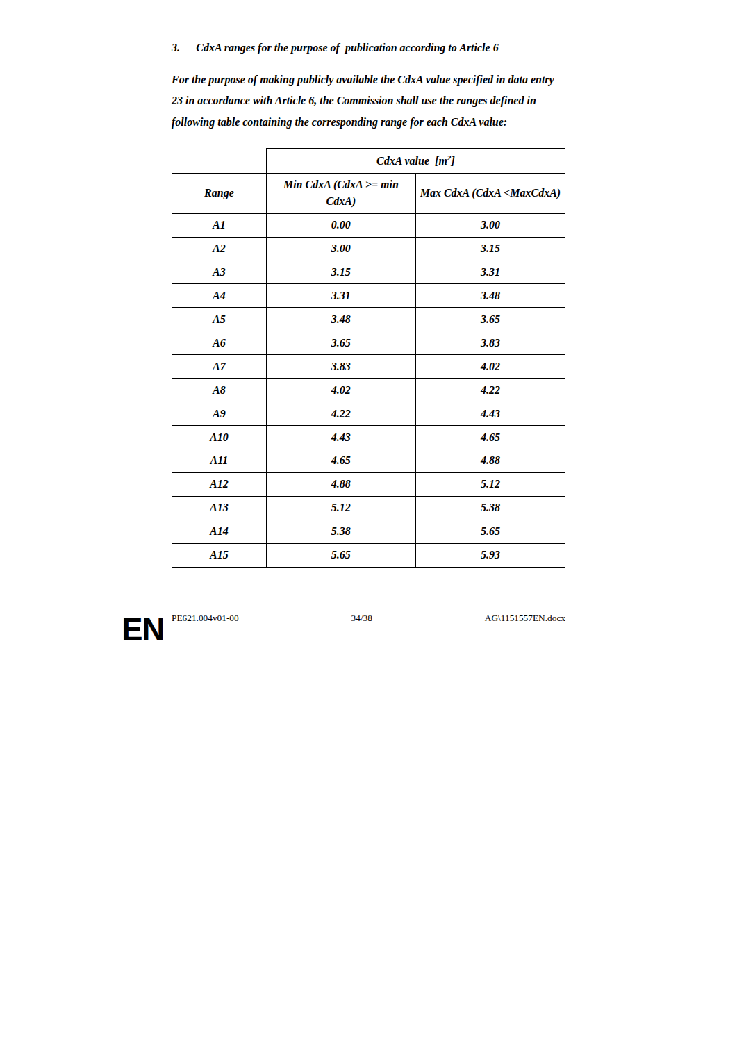3. CdxA ranges for the purpose of publication according to Article 6
For the purpose of making publicly available the CdxA value specified in data entry 23 in accordance with Article 6, the Commission shall use the ranges defined in following table containing the corresponding range for each CdxA value:
| | CdxA value [m 2 ] |
| --- | --- |
| Range | Min CdxA (CdxA >= min CdxA) | Max CdxA (CdxA <MaxCdxA) |
| A1 | 0.00 | 3.00 |
| A2 | 3.00 | 3.15 |
| A3 | 3.15 | 3.31 |
| A4 | 3.31 | 3.48 |
| A5 | 3.48 | 3.65 |
| A6 | 3.65 | 3.83 |
| A7 | 3.83 | 4.02 |
| A8 | 4.02 | 4.22 |
| A9 | 4.22 | 4.43 |
| A10 | 4.43 | 4.65 |
| A11 | 4.65 | 4.88 |
| A12 | 4.88 | 5.12 |
| A13 | 5.12 | 5.38 |
| A14 | 5.38 | 5.65 |
| A15 | 5.65 | 5.93 |
PE621.004v01-00 34/38 AG\1151557EN.docx
EN